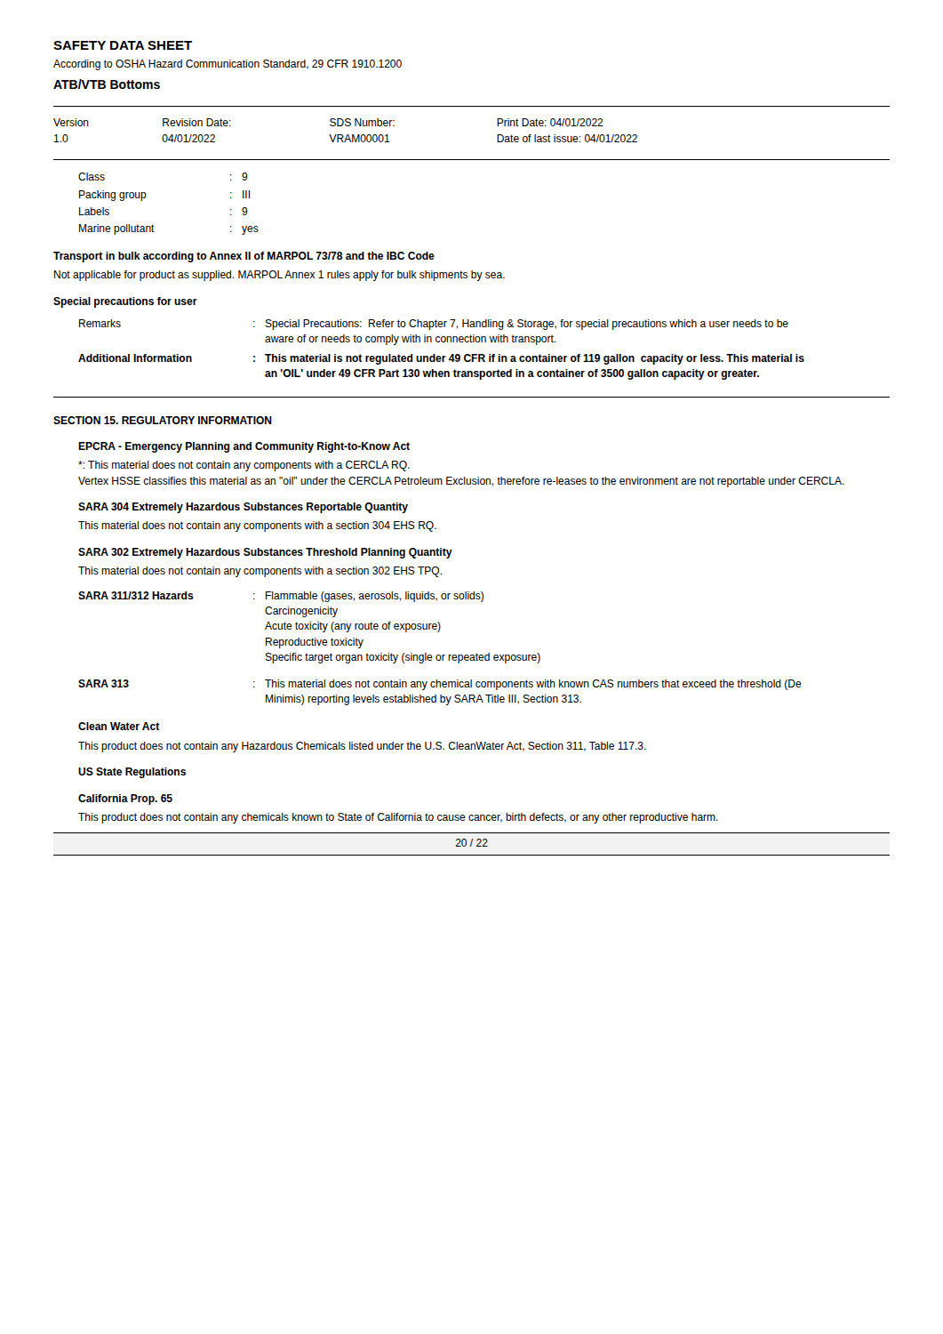SAFETY DATA SHEET
According to OSHA Hazard Communication Standard, 29 CFR 1910.1200
ATB/VTB Bottoms
| Version 1.0 | Revision Date: 04/01/2022 | SDS Number: VRAM00001 | Print Date: 04/01/2022 Date of last issue: 04/01/2022 |
| Class | : | 9 |
| Packing group | : | III |
| Labels | : | 9 |
| Marine pollutant | : | yes |
Transport in bulk according to Annex II of MARPOL 73/78 and the IBC Code
Not applicable for product as supplied. MARPOL Annex 1 rules apply for bulk shipments by sea.
Special precautions for user
| Remarks | : | Special Precautions: Refer to Chapter 7, Handling & Storage, for special precautions which a user needs to be aware of or needs to comply with in connection with transport. |
| Additional Information | : | This material is not regulated under 49 CFR if in a container of 119 gallon capacity or less. This material is an 'OIL' under 49 CFR Part 130 when transported in a container of 3500 gallon capacity or greater. |
SECTION 15. REGULATORY INFORMATION
EPCRA - Emergency Planning and Community Right-to-Know Act
*: This material does not contain any components with a CERCLA RQ.
Vertex HSSE classifies this material as an "oil" under the CERCLA Petroleum Exclusion, therefore re-leases to the environment are not reportable under CERCLA.
SARA 304 Extremely Hazardous Substances Reportable Quantity
This material does not contain any components with a section 304 EHS RQ.
SARA 302 Extremely Hazardous Substances Threshold Planning Quantity
This material does not contain any components with a section 302 EHS TPQ.
| SARA 311/312 Hazards | : | Flammable (gases, aerosols, liquids, or solids) Carcinogenicity Acute toxicity (any route of exposure) Reproductive toxicity Specific target organ toxicity (single or repeated exposure) |
| SARA 313 | : | This material does not contain any chemical components with known CAS numbers that exceed the threshold (De Minimis) reporting levels established by SARA Title III, Section 313. |
Clean Water Act
This product does not contain any Hazardous Chemicals listed under the U.S. CleanWater Act, Section 311, Table 117.3.
US State Regulations
California Prop. 65
This product does not contain any chemicals known to State of California to cause cancer, birth defects, or any other reproductive harm.
20 / 22